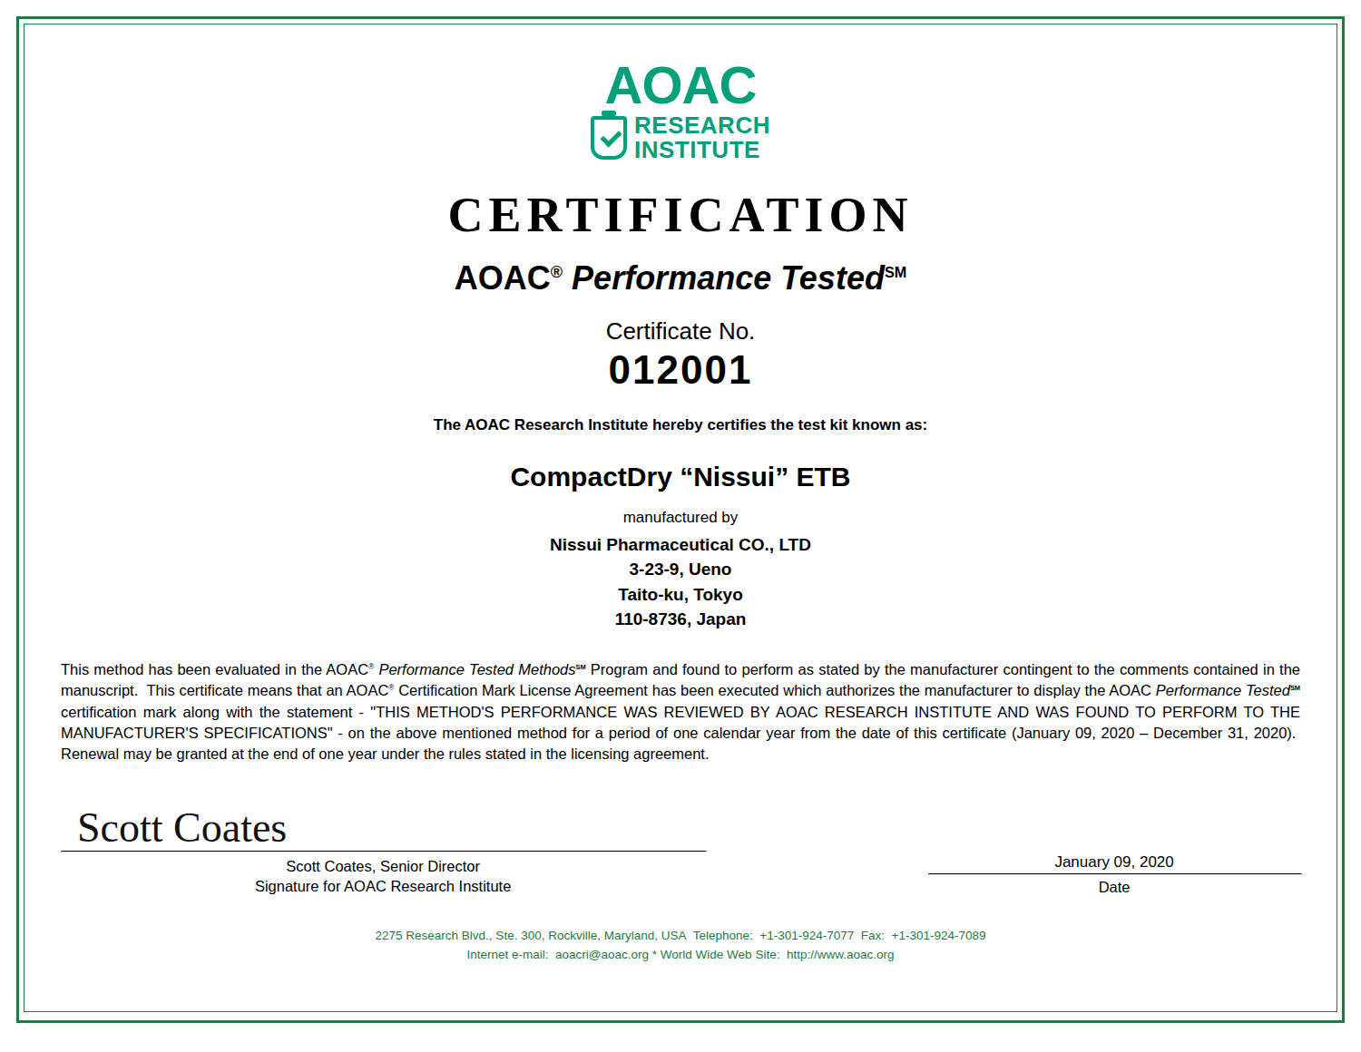AOAC RESEARCH
INSTITUTE
CERTIFICATION
AOAC® Performance TestedSM
Certificate No.
012001
The AOAC Research Institute hereby certifies the test kit known as:
CompactDry “Nissui” ETB
manufactured by
Nissui Pharmaceutical CO., LTD
3-23-9, Ueno
Taito-ku, Tokyo
110-8736, Japan
This method has been evaluated in the AOAC® Performance Tested MethodsSM Program and found to perform as stated by the manufacturer contingent to the comments contained in the manuscript. This certificate means that an AOAC® Certification Mark License Agreement has been executed which authorizes the manufacturer to display the AOAC Performance TestedSM certification mark along with the statement - "THIS METHOD'S PERFORMANCE WAS REVIEWED BY AOAC RESEARCH INSTITUTE AND WAS FOUND TO PERFORM TO THE MANUFACTURER'S SPECIFICATIONS" - on the above mentioned method for a period of one calendar year from the date of this certificate (January 09, 2020 – December 31, 2020). Renewal may be granted at the end of one year under the rules stated in the licensing agreement.
Scott Coates
Scott Coates, Senior Director
Signature for AOAC Research Institute
January 09, 2020
Date
2275 Research Blvd., Ste. 300, Rockville, Maryland, USA Telephone: +1-301-924-7077 Fax: +1-301-924-7089
Internet e-mail: aoacri@aoac.org * World Wide Web Site: http://www.aoac.org